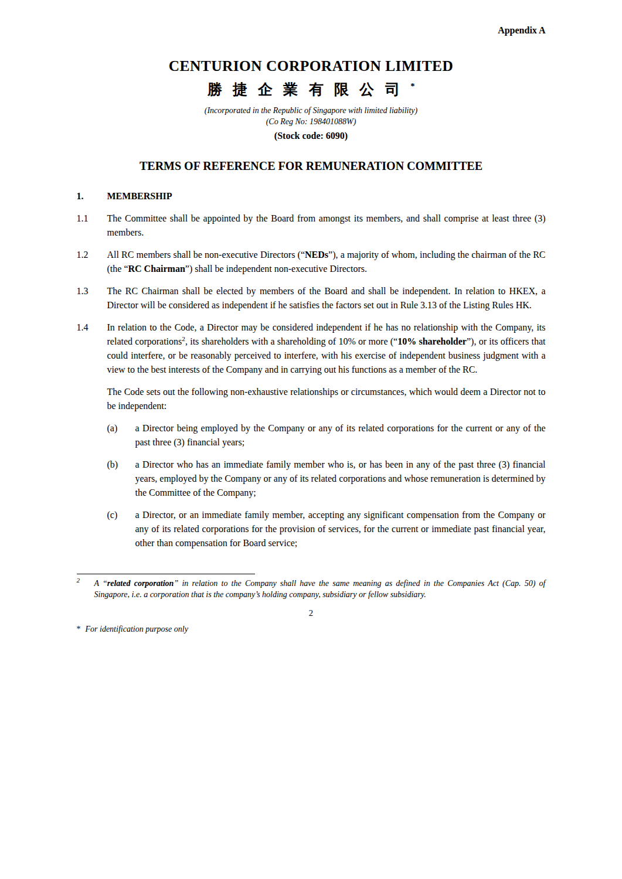Appendix A
CENTURION CORPORATION LIMITED
勝 捷 企 業 有 限 公 司 *
(Incorporated in the Republic of Singapore with limited liability)
(Co Reg No: 198401088W)
(Stock code: 6090)
Terms of Reference for Remuneration Committee
1. MEMBERSHIP
1.1 The Committee shall be appointed by the Board from amongst its members, and shall comprise at least three (3) members.
1.2 All RC members shall be non-executive Directors (“NEDs”), a majority of whom, including the chairman of the RC (the “RC Chairman”) shall be independent non-executive Directors.
1.3 The RC Chairman shall be elected by members of the Board and shall be independent. In relation to HKEX, a Director will be considered as independent if he satisfies the factors set out in Rule 3.13 of the Listing Rules HK.
1.4 In relation to the Code, a Director may be considered independent if he has no relationship with the Company, its related corporations2, its shareholders with a shareholding of 10% or more (“10% shareholder”), or its officers that could interfere, or be reasonably perceived to interfere, with his exercise of independent business judgment with a view to the best interests of the Company and in carrying out his functions as a member of the RC.
The Code sets out the following non-exhaustive relationships or circumstances, which would deem a Director not to be independent:
(a) a Director being employed by the Company or any of its related corporations for the current or any of the past three (3) financial years;
(b) a Director who has an immediate family member who is, or has been in any of the past three (3) financial years, employed by the Company or any of its related corporations and whose remuneration is determined by the Committee of the Company;
(c) a Director, or an immediate family member, accepting any significant compensation from the Company or any of its related corporations for the provision of services, for the current or immediate past financial year, other than compensation for Board service;
2 A “related corporation” in relation to the Company shall have the same meaning as defined in the Companies Act (Cap. 50) of Singapore, i.e. a corporation that is the company’s holding company, subsidiary or fellow subsidiary.
2
*For identification purpose only